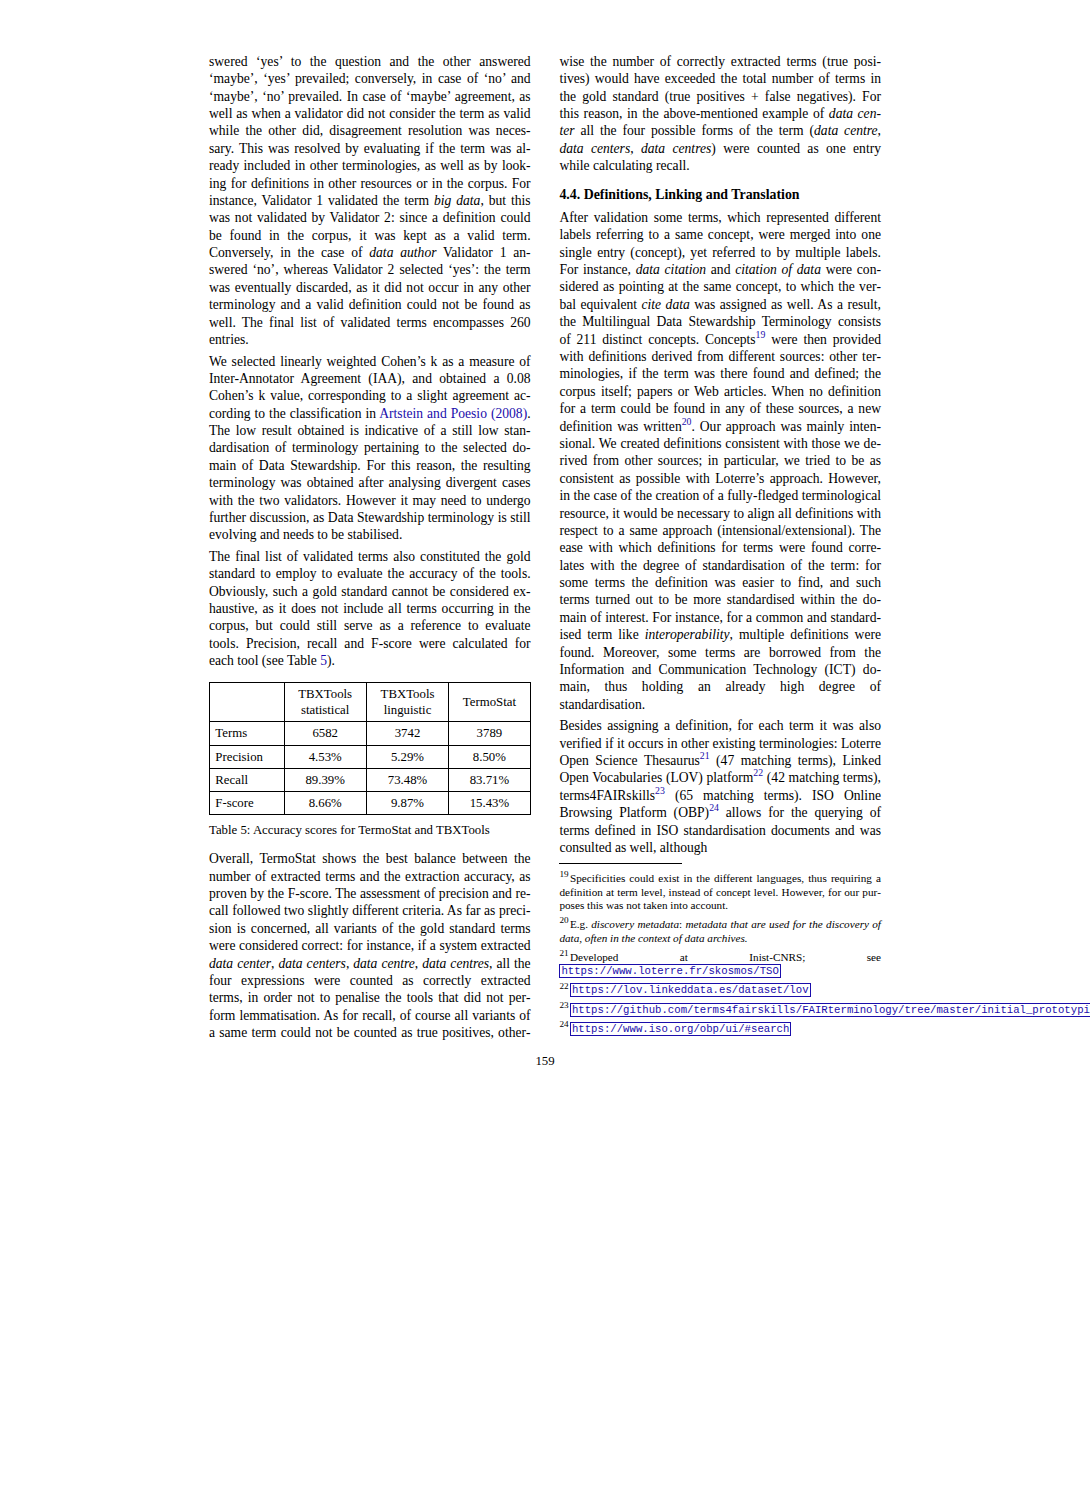swered ‘yes’ to the question and the other answered ‘maybe’, ‘yes’ prevailed; conversely, in case of ‘no’ and ‘maybe’, ‘no’ prevailed. In case of ‘maybe’ agreement, as well as when a validator did not consider the term as valid while the other did, disagreement resolution was necessary. This was resolved by evaluating if the term was already included in other terminologies, as well as by looking for definitions in other resources or in the corpus. For instance, Validator 1 validated the term big data, but this was not validated by Validator 2: since a definition could be found in the corpus, it was kept as a valid term. Conversely, in the case of data author Validator 1 answered ‘no’, whereas Validator 2 selected ‘yes’: the term was eventually discarded, as it did not occur in any other terminology and a valid definition could not be found as well. The final list of validated terms encompasses 260 entries.
We selected linearly weighted Cohen’s k as a measure of Inter-Annotator Agreement (IAA), and obtained a 0.08 Cohen’s k value, corresponding to a slight agreement according to the classification in Artstein and Poesio (2008). The low result obtained is indicative of a still low standardisation of terminology pertaining to the selected domain of Data Stewardship. For this reason, the resulting terminology was obtained after analysing divergent cases with the two validators. However it may need to undergo further discussion, as Data Stewardship terminology is still evolving and needs to be stabilised.
The final list of validated terms also constituted the gold standard to employ to evaluate the accuracy of the tools. Obviously, such a gold standard cannot be considered exhaustive, as it does not include all terms occurring in the corpus, but could still serve as a reference to evaluate tools. Precision, recall and F-score were calculated for each tool (see Table 5).
| | TBXTools statistical | TBXTools linguistic | TermoStat |
| --- | --- | --- | --- |
| Terms | 6582 | 3742 | 3789 |
| Precision | 4.53% | 5.29% | 8.50% |
| Recall | 89.39% | 73.48% | 83.71% |
| F-score | 8.66% | 9.87% | 15.43% |
Table 5: Accuracy scores for TermoStat and TBXTools
Overall, TermoStat shows the best balance between the number of extracted terms and the extraction accuracy, as proven by the F-score. The assessment of precision and recall followed two slightly different criteria. As far as precision is concerned, all variants of the gold standard terms were considered correct: for instance, if a system extracted data center, data centers, data centre, data centres, all the four expressions were counted as correctly extracted terms, in order not to penalise the tools that did not perform lemmatisation. As for recall, of course all variants of a same term could not be counted as true positives, otherwise the number of correctly extracted terms (true positives) would have exceeded the total number of terms in the gold standard (true positives + false negatives). For this reason, in the above-mentioned example of data center all the four possible forms of the term (data centre, data centers, data centres) were counted as one entry while calculating recall.
4.4. Definitions, Linking and Translation
After validation some terms, which represented different labels referring to a same concept, were merged into one single entry (concept), yet referred to by multiple labels. For instance, data citation and citation of data were considered as pointing at the same concept, to which the verbal equivalent cite data was assigned as well. As a result, the Multilingual Data Stewardship Terminology consists of 211 distinct concepts. Concepts19 were then provided with definitions derived from different sources: other terminologies, if the term was there found and defined; the corpus itself; papers or Web articles. When no definition for a term could be found in any of these sources, a new definition was written20. Our approach was mainly intensional. We created definitions consistent with those we derived from other sources; in particular, we tried to be as consistent as possible with Loterre’s approach. However, in the case of the creation of a fully-fledged terminological resource, it would be necessary to align all definitions with respect to a same approach (intensional/extensional). The ease with which definitions for terms were found correlates with the degree of standardisation of the term: for some terms the definition was easier to find, and such terms turned out to be more standardised within the domain of interest. For instance, for a common and standardised term like interoperability, multiple definitions were found. Moreover, some terms are borrowed from the Information and Communication Technology (ICT) domain, thus holding an already high degree of standardisation.
Besides assigning a definition, for each term it was also verified if it occurs in other existing terminologies: Loterre Open Science Thesaurus21 (47 matching terms), Linked Open Vocabularies (LOV) platform22 (42 matching terms), terms4FAIRskills23 (65 matching terms). ISO Online Browsing Platform (OBP)24 allows for the querying of terms defined in ISO standardisation documents and was consulted as well, although
19 Specificities could exist in the different languages, thus requiring a definition at term level, instead of concept level. However, for our purposes this was not taken into account.
20 E.g. discovery metadata: metadata that are used for the discovery of data, often in the context of data archives.
21 Developed at Inist-CNRS; see https://www.loterre.fr/skosmos/TSO
22 https://lov.linkeddata.es/dataset/lov
23 https://github.com/terms4fairskills/FAIRterminology/tree/master/initial_prototyping
24 https://www.iso.org/obp/ui/#search
159